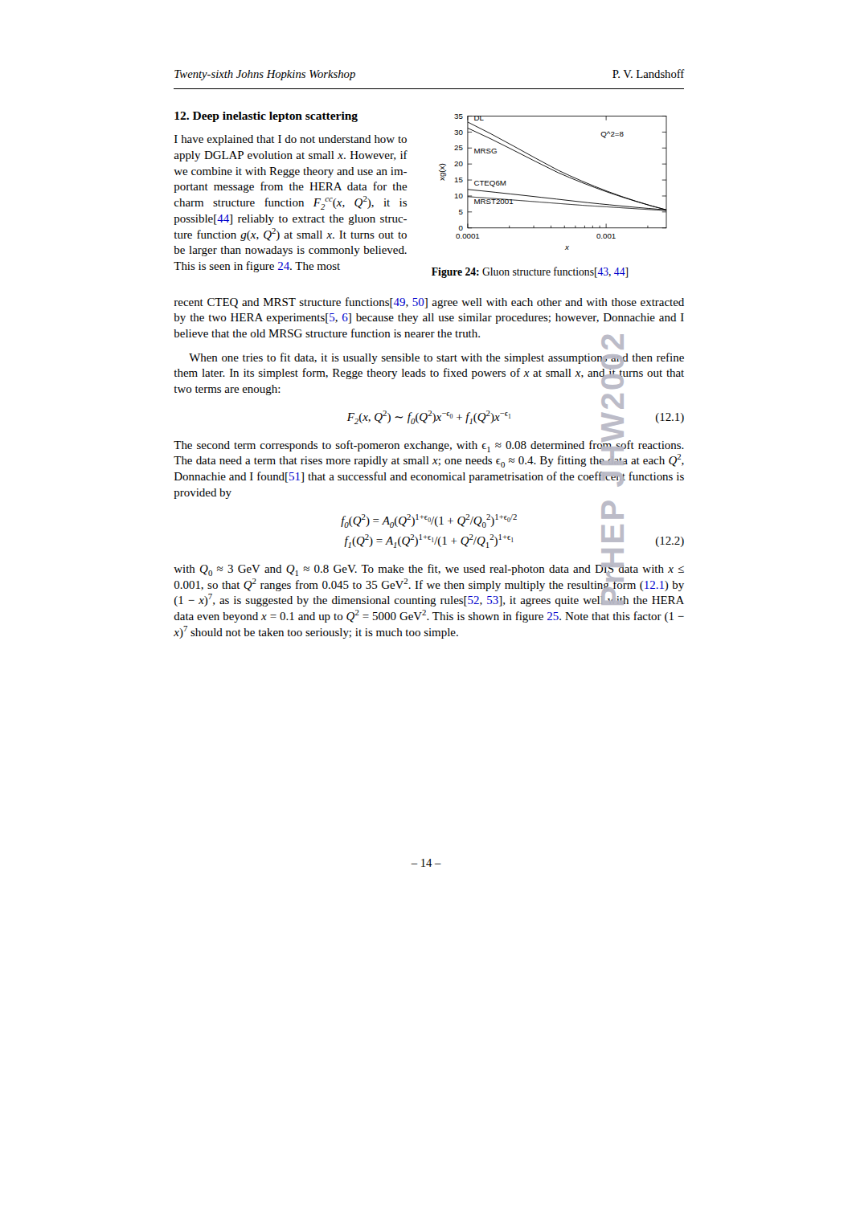PrHEP JHW2002
Twenty-sixth Johns Hopkins Workshop
P. V. Landshoff
12. Deep inelastic lepton scattering
I have explained that I do not understand how to apply DGLAP evolution at small x. However, if we combine it with Regge theory and use an important message from the HERA data for the charm structure function F2cc(x, Q2), it is possible[44] reliably to extract the gluon structure function g(x, Q2) at small x. It turns out to be larger than nowadays is commonly believed. This is seen in figure 24. The most
35 30 25 20 15 10 5 0 0.0001 0.001 x xg(x) Q^2=8 DL MRSG CTEQ6M MRST2001
Figure 24: Gluon structure functions[43, 44]
recent CTEQ and MRST structure functions[49, 50] agree well with each other and with those extracted by the two HERA experiments[5, 6] because they all use similar procedures; however, Donnachie and I believe that the old MRSG structure function is nearer the truth.
When one tries to fit data, it is usually sensible to start with the simplest assumptions and then refine them later. In its simplest form, Regge theory leads to fixed powers of x at small x, and it turns out that two terms are enough:
F2(x, Q2) ∼ f0(Q2)x−ϵ0 + f1(Q2)x−ϵ1
(12.1)
The second term corresponds to soft-pomeron exchange, with ϵ1 ≈ 0.08 determined from soft reactions. The data need a term that rises more rapidly at small x; one needs ϵ0 ≈ 0.4. By fitting the data at each Q2, Donnachie and I found[51] that a successful and economical parametrisation of the coefficent functions is provided by
f0(Q2) = A0(Q2)1+ϵ0/(1 + Q2/Q02)1+ϵ0/2
f1(Q2) = A1(Q2)1+ϵ1/(1 + Q2/Q12)1+ϵ1
(12.2)
with Q0 ≈ 3 GeV and Q1 ≈ 0.8 GeV. To make the fit, we used real-photon data and DIS data with x ≤ 0.001, so that Q2 ranges from 0.045 to 35 GeV2. If we then simply multiply the resulting form (12.1) by (1 − x)7, as is suggested by the dimensional counting rules[52, 53], it agrees quite well with the HERA data even beyond x = 0.1 and up to Q2 = 5000 GeV2. This is shown in figure 25. Note that this factor (1 − x)7 should not be taken too seriously; it is much too simple.
– 14 –